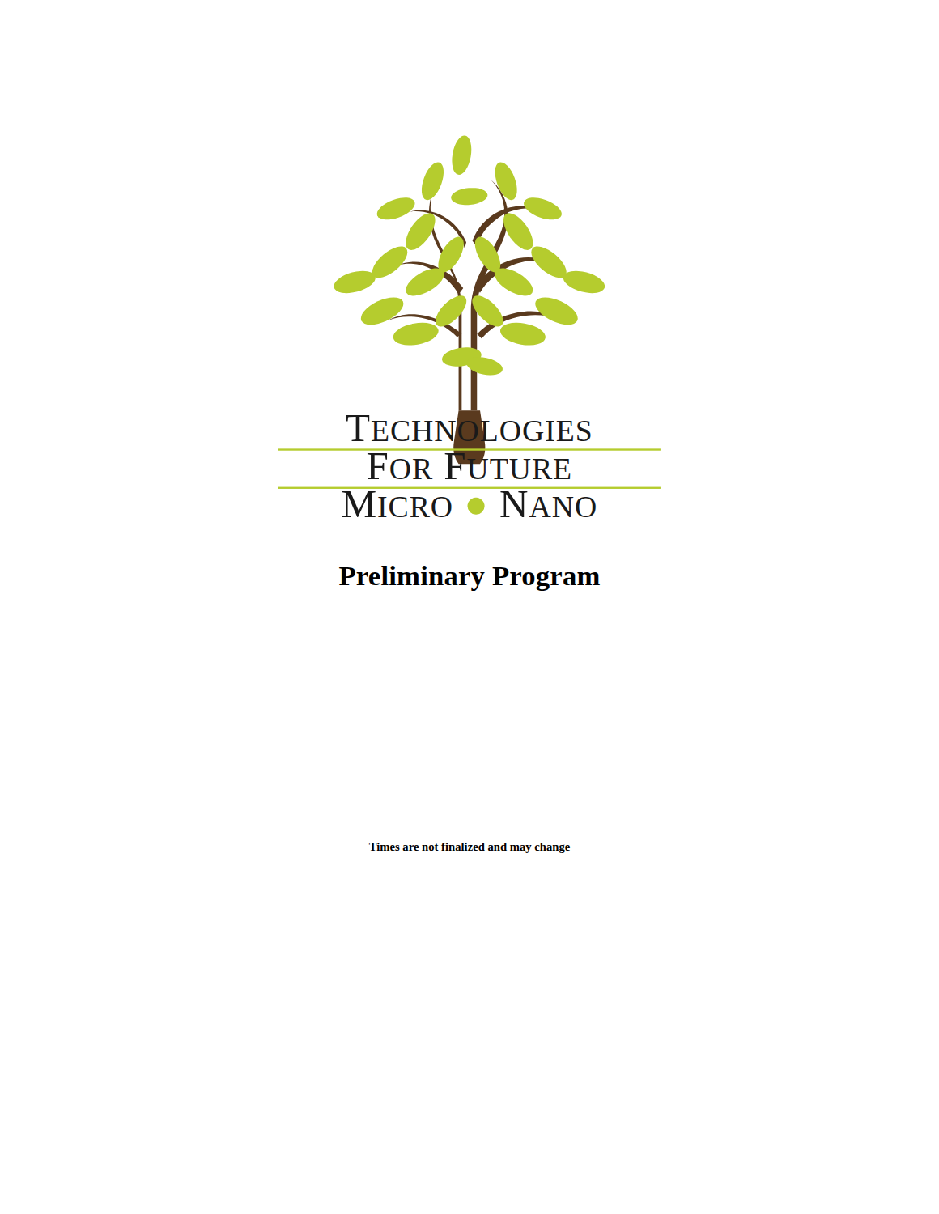TECHNOLOGIES FOR FUTURE MICRO ● NANO
Preliminary Program
Times are not finalized and may change